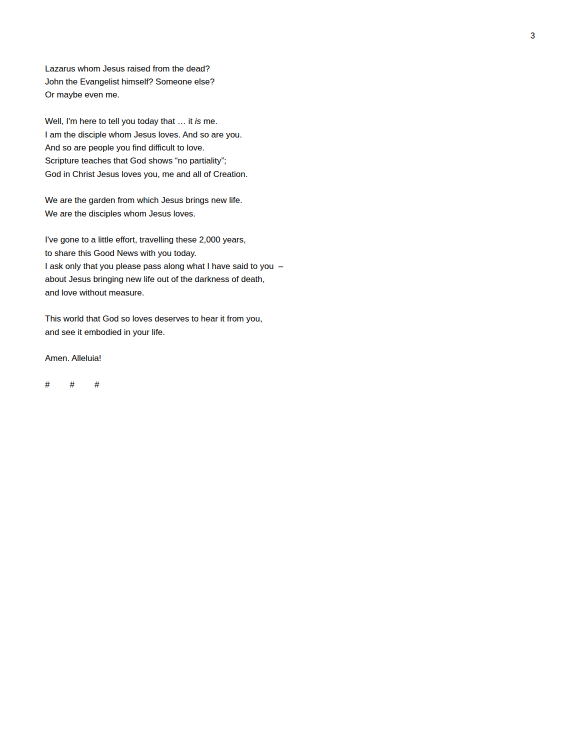3
Lazarus whom Jesus raised from the dead?
John the Evangelist himself? Someone else?
Or maybe even me.
Well, I'm here to tell you today that … it is me.
I am the disciple whom Jesus loves. And so are you.
And so are people you find difficult to love.
Scripture teaches that God shows “no partiality”;
God in Christ Jesus loves you, me and all of Creation.
We are the garden from which Jesus brings new life.
We are the disciples whom Jesus loves.
I've gone to a little effort, travelling these 2,000 years,
to share this Good News with you today.
I ask only that you please pass along what I have said to you –
about Jesus bringing new life out of the darkness of death,
and love without measure.
This world that God so loves deserves to hear it from you,
and see it embodied in your life.
Amen. Alleluia!
# # #